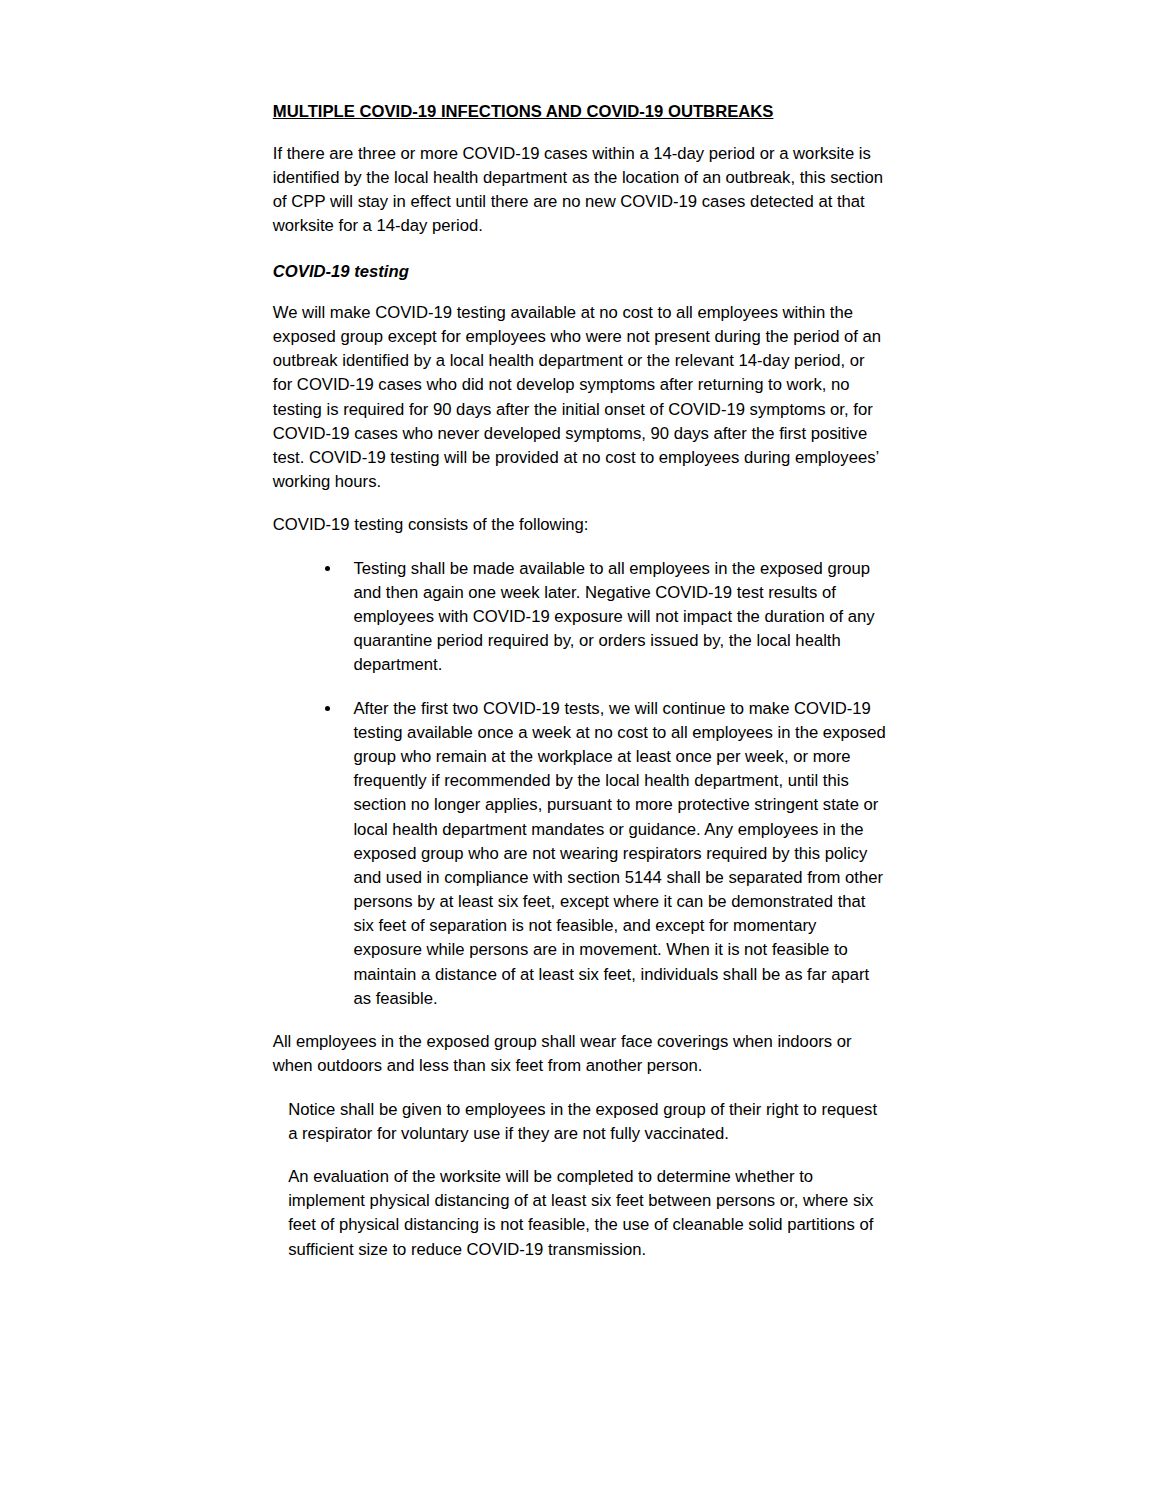MULTIPLE COVID-19 INFECTIONS AND COVID-19 OUTBREAKS
If there are three or more COVID-19 cases within a 14-day period or a worksite is identified by the local health department as the location of an outbreak, this section of CPP will stay in effect until there are no new COVID-19 cases detected at that worksite for a 14-day period.
COVID-19 testing
We will make COVID-19 testing available at no cost to all employees within the exposed group except for employees who were not present during the period of an outbreak identified by a local health department or the relevant 14-day period, or for COVID-19 cases who did not develop symptoms after returning to work, no testing is required for 90 days after the initial onset of COVID-19 symptoms or, for COVID-19 cases who never developed symptoms, 90 days after the first positive test. COVID-19 testing will be provided at no cost to employees during employees’ working hours.
COVID-19 testing consists of the following:
Testing shall be made available to all employees in the exposed group and then again one week later. Negative COVID-19 test results of employees with COVID-19 exposure will not impact the duration of any quarantine period required by, or orders issued by, the local health department.
After the first two COVID-19 tests, we will continue to make COVID-19 testing available once a week at no cost to all employees in the exposed group who remain at the workplace at least once per week, or more frequently if recommended by the local health department, until this section no longer applies, pursuant to more protective stringent state or local health department mandates or guidance. Any employees in the exposed group who are not wearing respirators required by this policy and used in compliance with section 5144 shall be separated from other persons by at least six feet, except where it can be demonstrated that six feet of separation is not feasible, and except for momentary exposure while persons are in movement. When it is not feasible to maintain a distance of at least six feet, individuals shall be as far apart as feasible.
All employees in the exposed group shall wear face coverings when indoors or when outdoors and less than six feet from another person.
Notice shall be given to employees in the exposed group of their right to request a respirator for voluntary use if they are not fully vaccinated.
An evaluation of the worksite will be completed to determine whether to implement physical distancing of at least six feet between persons or, where six feet of physical distancing is not feasible, the use of cleanable solid partitions of sufficient size to reduce COVID-19 transmission.